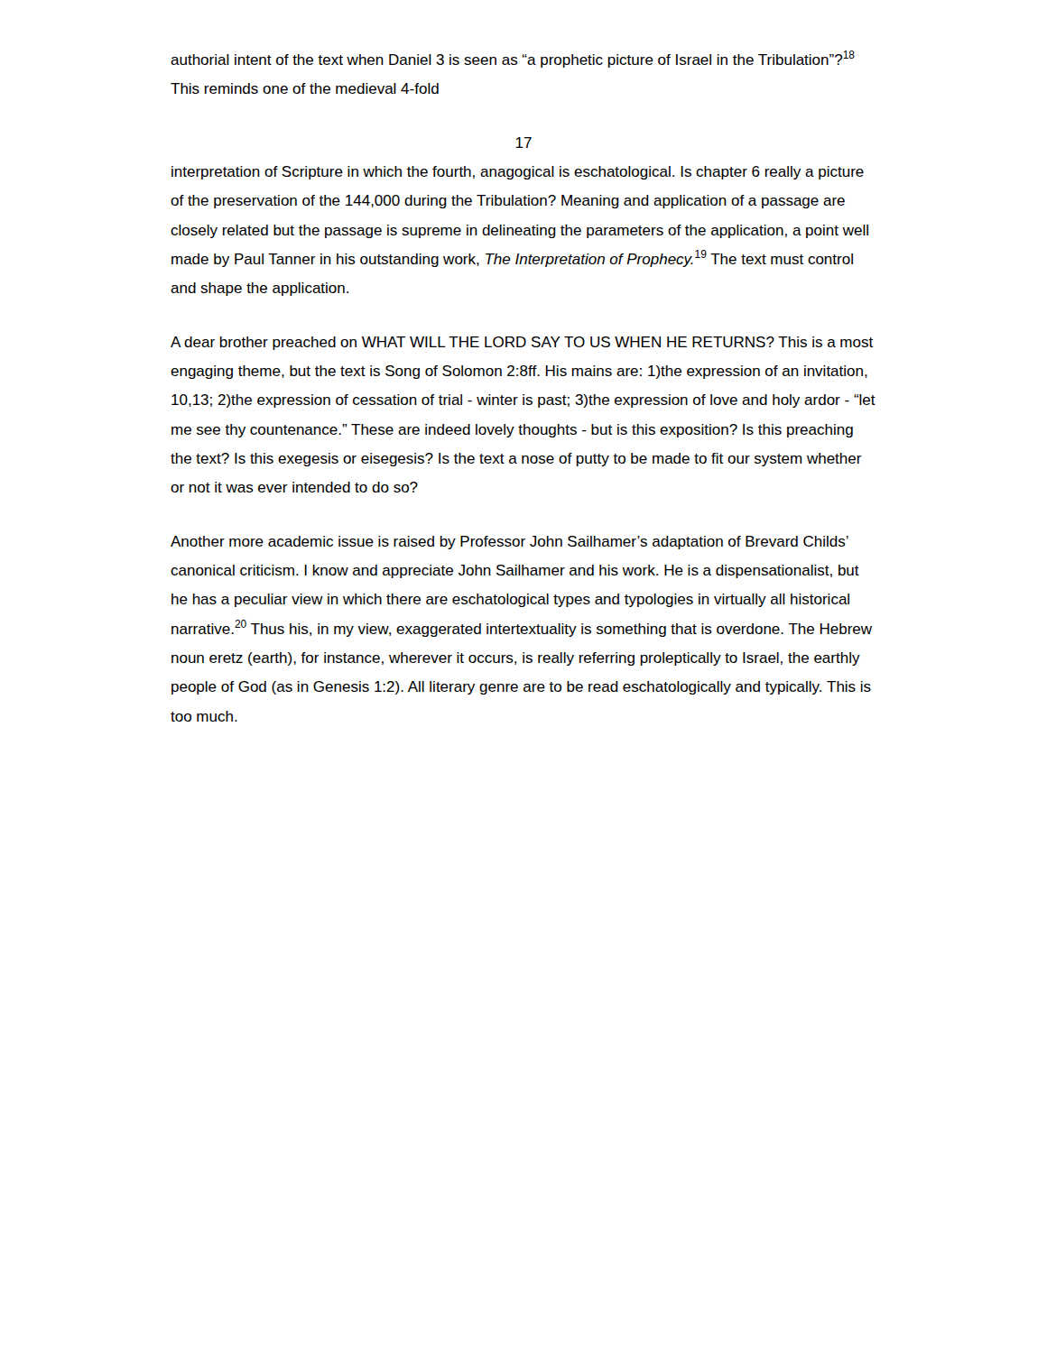authorial intent of the text when Daniel 3 is seen as “a prophetic picture of Israel in the Tribulation”?18 This reminds one of the medieval 4-fold
17
interpretation of Scripture in which the fourth, anagogical is eschatological. Is chapter 6 really a picture of the preservation of the 144,000 during the Tribulation? Meaning and application of a passage are closely related but the passage is supreme in delineating the parameters of the application, a point well made by Paul Tanner in his outstanding work, The Interpretation of Prophecy.19 The text must control and shape the application.
A dear brother preached on WHAT WILL THE LORD SAY TO US WHEN HE RETURNS? This is a most engaging theme, but the text is Song of Solomon 2:8ff. His mains are: 1)the expression of an invitation, 10,13; 2)the expression of cessation of trial - winter is past; 3)the expression of love and holy ardor - “let me see thy countenance.” These are indeed lovely thoughts - but is this exposition? Is this preaching the text? Is this exegesis or eisegesis? Is the text a nose of putty to be made to fit our system whether or not it was ever intended to do so?
Another more academic issue is raised by Professor John Sailhamer’s adaptation of Brevard Childs’ canonical criticism. I know and appreciate John Sailhamer and his work. He is a dispensationalist, but he has a peculiar view in which there are eschatological types and typologies in virtually all historical narrative.20 Thus his, in my view, exaggerated intertextuality is something that is overdone. The Hebrew noun eretz (earth), for instance, wherever it occurs, is really referring proleptically to Israel, the earthly people of God (as in Genesis 1:2). All literary genre are to be read eschatologically and typically. This is too much.